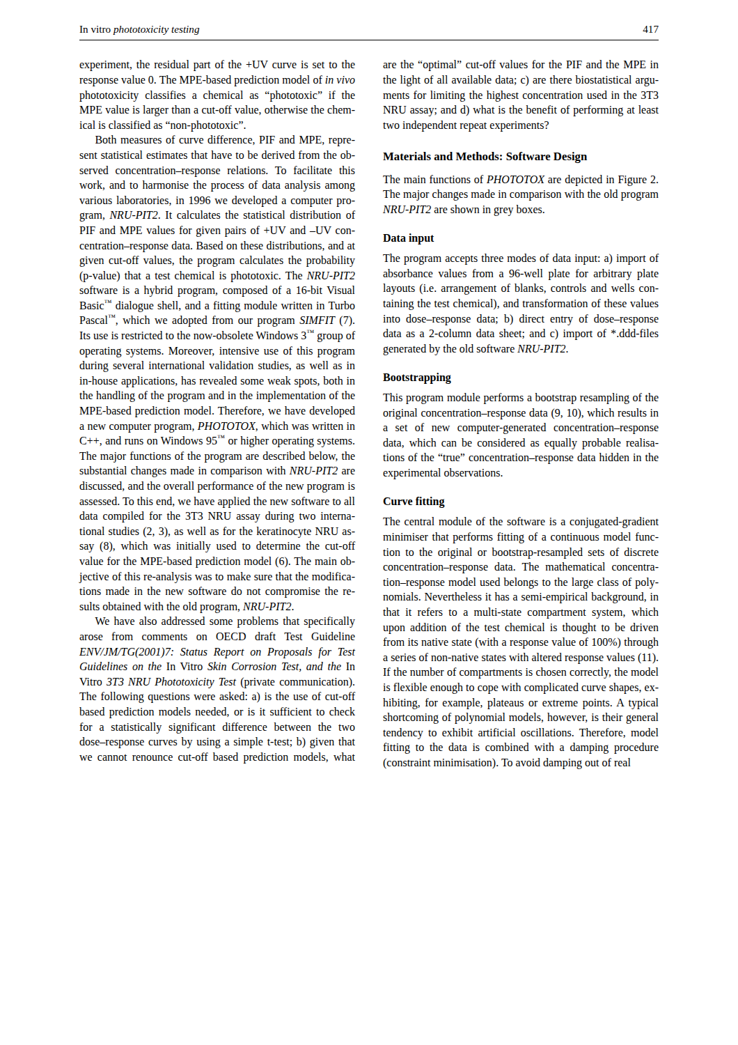In vitro phototoxicity testing 417
experiment, the residual part of the +UV curve is set to the response value 0. The MPE-based prediction model of in vivo phototoxicity classifies a chemical as “phototoxic” if the MPE value is larger than a cut-off value, otherwise the chemical is classified as “non-phototoxic”.
Both measures of curve difference, PIF and MPE, represent statistical estimates that have to be derived from the observed concentration–response relations. To facilitate this work, and to harmonise the process of data analysis among various laboratories, in 1996 we developed a computer program, NRU-PIT2. It calculates the statistical distribution of PIF and MPE values for given pairs of +UV and –UV concentration–response data. Based on these distributions, and at given cut-off values, the program calculates the probability (p-value) that a test chemical is phototoxic. The NRU-PIT2 software is a hybrid program, composed of a 16-bit Visual Basic™ dialogue shell, and a fitting module written in Turbo Pascal™, which we adopted from our program SIMFIT (7). Its use is restricted to the now-obsolete Windows 3™ group of operating systems. Moreover, intensive use of this program during several international validation studies, as well as in in-house applications, has revealed some weak spots, both in the handling of the program and in the implementation of the MPE-based prediction model. Therefore, we have developed a new computer program, PHOTOTOX, which was written in C++, and runs on Windows 95™ or higher operating systems. The major functions of the program are described below, the substantial changes made in comparison with NRU-PIT2 are discussed, and the overall performance of the new program is assessed. To this end, we have applied the new software to all data compiled for the 3T3 NRU assay during two international studies (2, 3), as well as for the keratinocyte NRU assay (8), which was initially used to determine the cut-off value for the MPE-based prediction model (6). The main objective of this re-analysis was to make sure that the modifications made in the new software do not compromise the results obtained with the old program, NRU-PIT2.
We have also addressed some problems that specifically arose from comments on OECD draft Test Guideline ENV/JM/TG(2001)7: Status Report on Proposals for Test Guidelines on the In Vitro Skin Corrosion Test, and the In Vitro 3T3 NRU Phototoxicity Test (private communication). The following questions were asked: a) is the use of cut-off based prediction models needed, or is it sufficient to check for a statistically significant difference between the two dose–response curves by using a simple t-test; b) given that we cannot renounce cut-off based prediction models, what are the “optimal” cut-off values for the PIF and the MPE in the light of all available data; c) are there biostatistical arguments for limiting the highest concentration used in the 3T3 NRU assay; and d) what is the benefit of performing at least two independent repeat experiments?
Materials and Methods: Software Design
The main functions of PHOTOTOX are depicted in Figure 2. The major changes made in comparison with the old program NRU-PIT2 are shown in grey boxes.
Data input
The program accepts three modes of data input: a) import of absorbance values from a 96-well plate for arbitrary plate layouts (i.e. arrangement of blanks, controls and wells containing the test chemical), and transformation of these values into dose–response data; b) direct entry of dose–response data as a 2-column data sheet; and c) import of *.ddd-files generated by the old software NRU-PIT2.
Bootstrapping
This program module performs a bootstrap resampling of the original concentration–response data (9, 10), which results in a set of new computer-generated concentration–response data, which can be considered as equally probable realisations of the “true” concentration–response data hidden in the experimental observations.
Curve fitting
The central module of the software is a conjugated-gradient minimiser that performs fitting of a continuous model function to the original or bootstrap-resampled sets of discrete concentration–response data. The mathematical concentration–response model used belongs to the large class of polynomials. Nevertheless it has a semi-empirical background, in that it refers to a multi-state compartment system, which upon addition of the test chemical is thought to be driven from its native state (with a response value of 100%) through a series of non-native states with altered response values (11). If the number of compartments is chosen correctly, the model is flexible enough to cope with complicated curve shapes, exhibiting, for example, plateaus or extreme points. A typical shortcoming of polynomial models, however, is their general tendency to exhibit artificial oscillations. Therefore, model fitting to the data is combined with a damping procedure (constraint minimisation). To avoid damping out of real